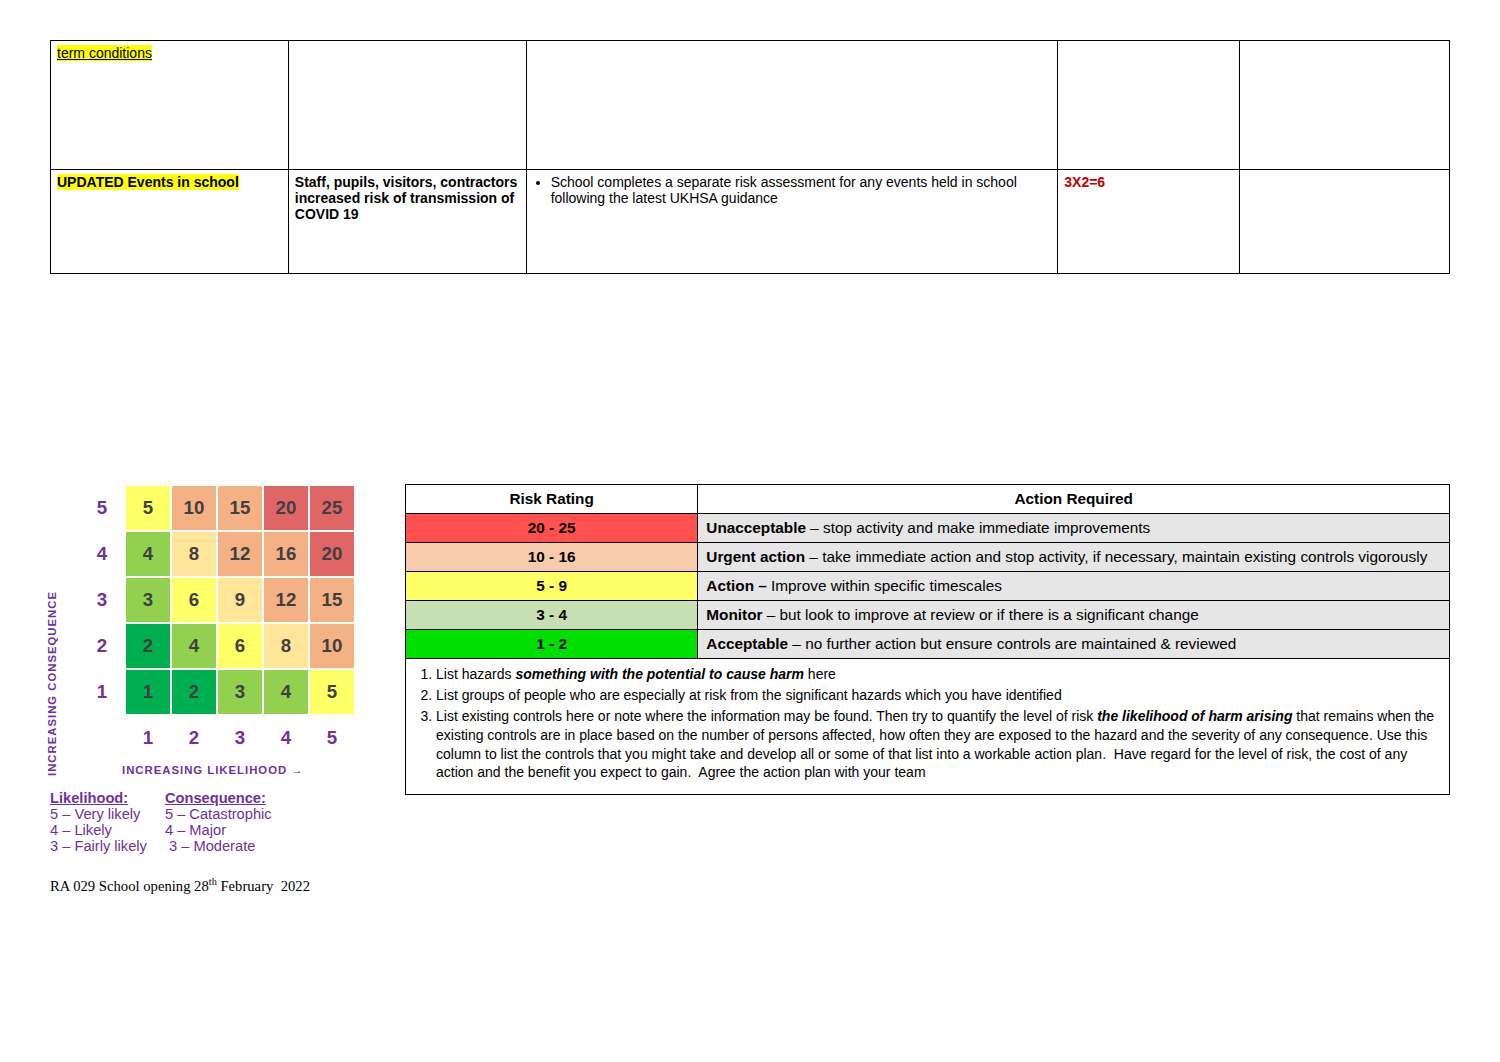| term conditions | | | | |
| UPDATED Events in school | Staff, pupils, visitors, contractors increased risk of transmission of COVID 19 | School completes a separate risk assessment for any events held in school following the latest UKHSA guidance | 3X2=6 | |
INCREASING CONSEQUENCE
| 5 | 5 | 10 | 15 | 20 | 25 |
| 4 | 4 | 8 | 12 | 16 | 20 |
| 3 | 3 | 6 | 9 | 12 | 15 |
| 2 | 2 | 4 | 6 | 8 | 10 |
| 1 | 1 | 2 | 3 | 4 | 5 |
| | 1 | 2 | 3 | 4 | 5 |
INCREASING LIKELIHOOD
| Likelihood: | Consequence: |
| 5 – Very likely | 5 – Catastrophic |
| 4 – Likely | 4 – Major |
| 3 – Fairly likely | 3 – Moderate |
RA 029 School opening 28th February 2022
| Risk Rating | Action Required |
| --- | --- |
| 20 - 25 | Unacceptable – stop activity and make immediate improvements |
| 10 - 16 | Urgent action – take immediate action and stop activity, if necessary, maintain existing controls vigorously |
| 5 - 9 | Action – Improve within specific timescales |
| 3 - 4 | Monitor – but look to improve at review or if there is a significant change |
| 1 - 2 | Acceptable – no further action but ensure controls are maintained & reviewed |
List hazards something with the potential to cause harm here
List groups of people who are especially at risk from the significant hazards which you have identified
List existing controls here or note where the information may be found. Then try to quantify the level of risk the likelihood of harm arising that remains when the existing controls are in place based on the number of persons affected, how often they are exposed to the hazard and the severity of any consequence. Use this column to list the controls that you might take and develop all or some of that list into a workable action plan. Have regard for the level of risk, the cost of any action and the benefit you expect to gain. Agree the action plan with your team